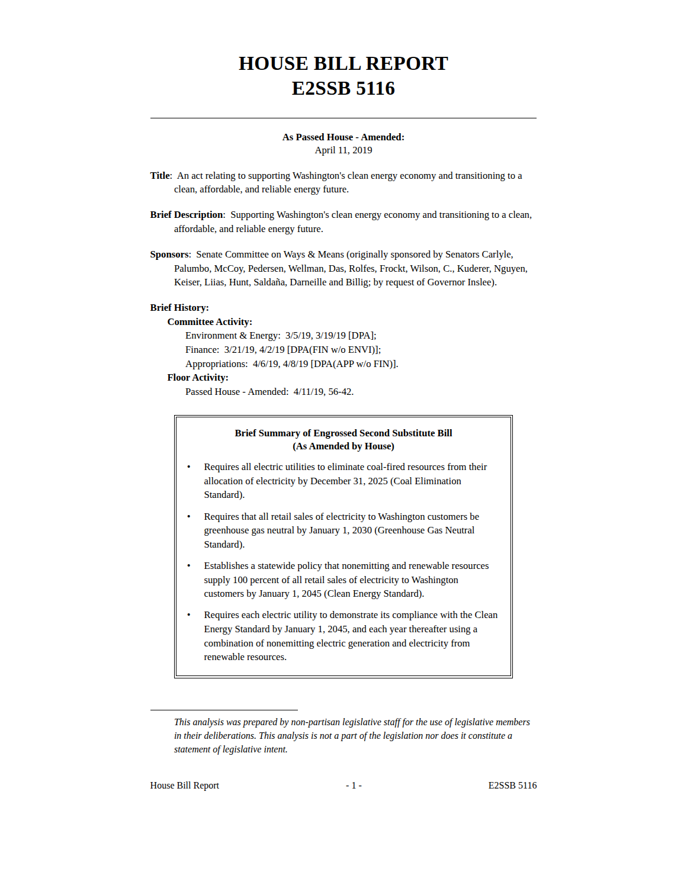HOUSE BILL REPORT
E2SSB 5116
As Passed House - Amended:
April 11, 2019
Title: An act relating to supporting Washington's clean energy economy and transitioning to a clean, affordable, and reliable energy future.
Brief Description: Supporting Washington's clean energy economy and transitioning to a clean, affordable, and reliable energy future.
Sponsors: Senate Committee on Ways & Means (originally sponsored by Senators Carlyle, Palumbo, McCoy, Pedersen, Wellman, Das, Rolfes, Frockt, Wilson, C., Kuderer, Nguyen, Keiser, Liias, Hunt, Saldaña, Darneille and Billig; by request of Governor Inslee).
Brief History:
Committee Activity:
Environment & Energy: 3/5/19, 3/19/19 [DPA];
Finance: 3/21/19, 4/2/19 [DPA(FIN w/o ENVI)];
Appropriations: 4/6/19, 4/8/19 [DPA(APP w/o FIN)].
Floor Activity:
Passed House - Amended: 4/11/19, 56-42.
Brief Summary of Engrossed Second Substitute Bill
(As Amended by House)
Requires all electric utilities to eliminate coal-fired resources from their allocation of electricity by December 31, 2025 (Coal Elimination Standard).
Requires that all retail sales of electricity to Washington customers be greenhouse gas neutral by January 1, 2030 (Greenhouse Gas Neutral Standard).
Establishes a statewide policy that nonemitting and renewable resources supply 100 percent of all retail sales of electricity to Washington customers by January 1, 2045 (Clean Energy Standard).
Requires each electric utility to demonstrate its compliance with the Clean Energy Standard by January 1, 2045, and each year thereafter using a combination of nonemitting electric generation and electricity from renewable resources.
This analysis was prepared by non-partisan legislative staff for the use of legislative members in their deliberations. This analysis is not a part of the legislation nor does it constitute a statement of legislative intent.
House Bill Report
- 1 -
E2SSB 5116